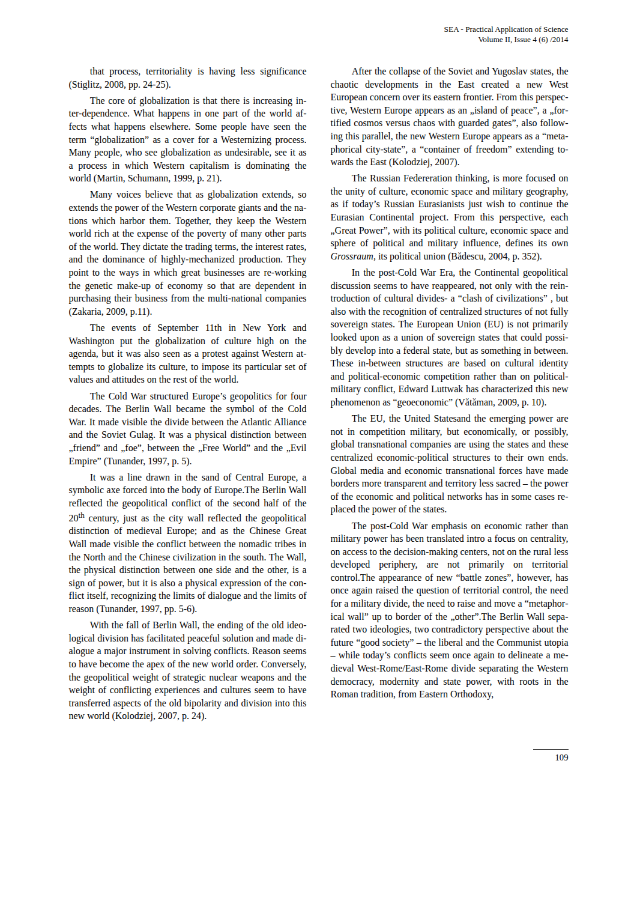SEA - Practical Application of Science
Volume II, Issue 4 (6) /2014
that process, territoriality is having less significance (Stiglitz, 2008, pp. 24-25).
The core of globalization is that there is increasing inter-dependence. What happens in one part of the world affects what happens elsewhere. Some people have seen the term “globalization” as a cover for a Westernizing process. Many people, who see globalization as undesirable, see it as a process in which Western capitalism is dominating the world (Martin, Schumann, 1999, p. 21).
Many voices believe that as globalization extends, so extends the power of the Western corporate giants and the nations which harbor them. Together, they keep the Western world rich at the expense of the poverty of many other parts of the world. They dictate the trading terms, the interest rates, and the dominance of highly-mechanized production. They point to the ways in which great businesses are re-working the genetic make-up of economy so that are dependent in purchasing their business from the multi-national companies (Zakaria, 2009, p.11).
The events of September 11th in New York and Washington put the globalization of culture high on the agenda, but it was also seen as a protest against Western attempts to globalize its culture, to impose its particular set of values and attitudes on the rest of the world.
The Cold War structured Europe’s geopolitics for four decades. The Berlin Wall became the symbol of the Cold War. It made visible the divide between the Atlantic Alliance and the Soviet Gulag. It was a physical distinction between „friend” and „foe”, between the „Free World” and the „Evil Empire” (Tunander, 1997, p. 5).
It was a line drawn in the sand of Central Europe, a symbolic axe forced into the body of Europe.The Berlin Wall reflected the geopolitical conflict of the second half of the 20th century, just as the city wall reflected the geopolitical distinction of medieval Europe; and as the Chinese Great Wall made visible the conflict between the nomadic tribes in the North and the Chinese civilization in the south. The Wall, the physical distinction between one side and the other, is a sign of power, but it is also a physical expression of the conflict itself, recognizing the limits of dialogue and the limits of reason (Tunander, 1997, pp. 5-6).
With the fall of Berlin Wall, the ending of the old ideological division has facilitated peaceful solution and made dialogue a major instrument in solving conflicts. Reason seems to have become the apex of the new world order. Conversely, the geopolitical weight of strategic nuclear weapons and the weight of conflicting experiences and cultures seem to have transferred aspects of the old bipolarity and division into this new world (Kolodziej, 2007, p. 24).
After the collapse of the Soviet and Yugoslav states, the chaotic developments in the East created a new West European concern over its eastern frontier. From this perspective, Western Europe appears as an „island of peace”, a „fortified cosmos versus chaos with guarded gates”, also following this parallel, the new Western Europe appears as a “metaphorical city-state”, a “container of freedom” extending towards the East (Kolodziej, 2007).
The Russian Federeration thinking, is more focused on the unity of culture, economic space and military geography, as if today’s Russian Eurasianists just wish to continue the Eurasian Continental project. From this perspective, each „Great Power”, with its political culture, economic space and sphere of political and military influence, defines its own Grossraum, its political union (Bădescu, 2004, p. 352).
In the post-Cold War Era, the Continental geopolitical discussion seems to have reappeared, not only with the reintroduction of cultural divides- a “clash of civilizations” , but also with the recognition of centralized structures of not fully sovereign states. The European Union (EU) is not primarily looked upon as a union of sovereign states that could possibly develop into a federal state, but as something in between. These in-between structures are based on cultural identity and political-economic competition rather than on political-military conflict, Edward Luttwak has characterized this new phenomenon as “geoeconomic” (Vătăman, 2009, p. 10).
The EU, the United Statesand the emerging power are not in competition military, but economically, or possibly, global transnational companies are using the states and these centralized economic-political structures to their own ends. Global media and economic transnational forces have made borders more transparent and territory less sacred – the power of the economic and political networks has in some cases replaced the power of the states.
The post-Cold War emphasis on economic rather than military power has been translated intro a focus on centrality, on access to the decision-making centers, not on the rural less developed periphery, are not primarily on territorial control.The appearance of new “battle zones”, however, has once again raised the question of territorial control, the need for a military divide, the need to raise and move a “metaphorical wall” up to border of the „other”.The Berlin Wall separated two ideologies, two contradictory perspective about the future “good society” – the liberal and the Communist utopia – while today’s conflicts seem once again to delineate a medieval West-Rome/East-Rome divide separating the Western democracy, modernity and state power, with roots in the Roman tradition, from Eastern Orthodoxy,
109